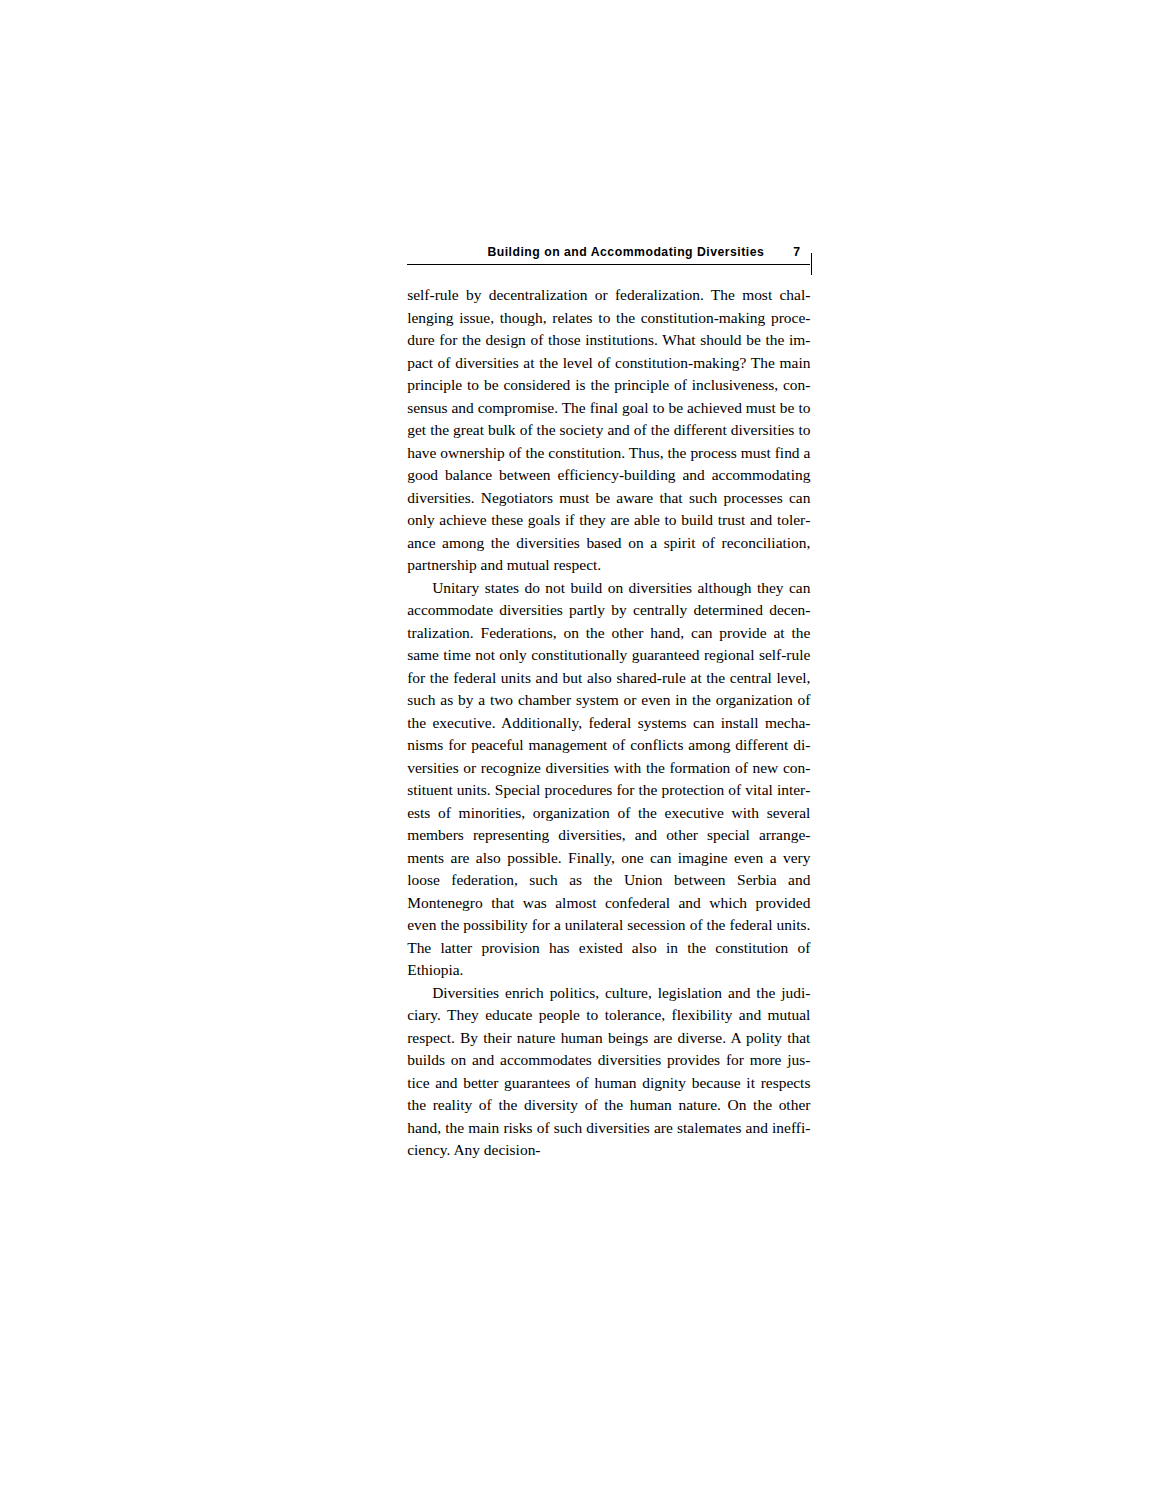Building on and Accommodating Diversities 7
self-rule by decentralization or federalization. The most challenging issue, though, relates to the constitution-making procedure for the design of those institutions. What should be the impact of diversities at the level of constitution-making? The main principle to be considered is the principle of inclusiveness, consensus and compromise. The final goal to be achieved must be to get the great bulk of the society and of the different diversities to have ownership of the constitution. Thus, the process must find a good balance between efficiency-building and accommodating diversities. Negotiators must be aware that such processes can only achieve these goals if they are able to build trust and tolerance among the diversities based on a spirit of reconciliation, partnership and mutual respect.
Unitary states do not build on diversities although they can accommodate diversities partly by centrally determined decentralization. Federations, on the other hand, can provide at the same time not only constitutionally guaranteed regional self-rule for the federal units and but also shared-rule at the central level, such as by a two chamber system or even in the organization of the executive. Additionally, federal systems can install mechanisms for peaceful management of conflicts among different diversities or recognize diversities with the formation of new constituent units. Special procedures for the protection of vital interests of minorities, organization of the executive with several members representing diversities, and other special arrangements are also possible. Finally, one can imagine even a very loose federation, such as the Union between Serbia and Montenegro that was almost confederal and which provided even the possibility for a unilateral secession of the federal units. The latter provision has existed also in the constitution of Ethiopia.
Diversities enrich politics, culture, legislation and the judiciary. They educate people to tolerance, flexibility and mutual respect. By their nature human beings are diverse. A polity that builds on and accommodates diversities provides for more justice and better guarantees of human dignity because it respects the reality of the diversity of the human nature. On the other hand, the main risks of such diversities are stalemates and inefficiency. Any decision-